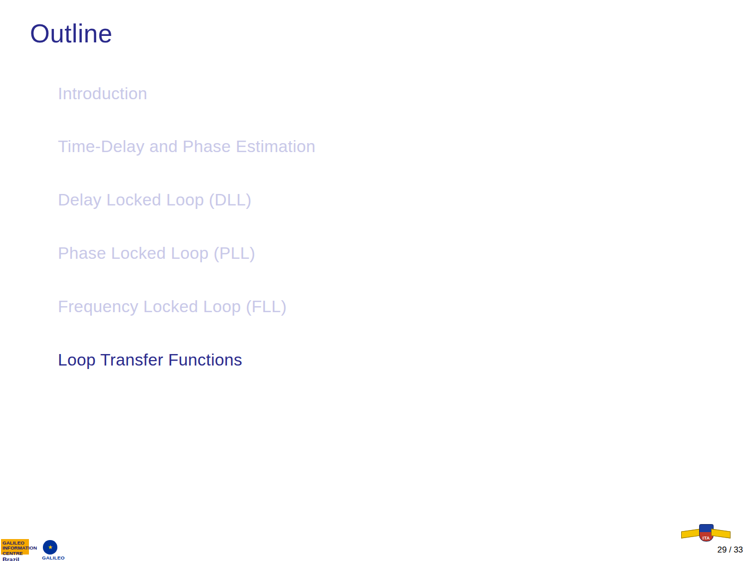Outline
Introduction
Time-Delay and Phase Estimation
Delay Locked Loop (DLL)
Phase Locked Loop (PLL)
Frequency Locked Loop (FLL)
Loop Transfer Functions
GALILEO
INFORMATION
CENTRE Brazil
★ GALILEO EGNOS
29 / 33